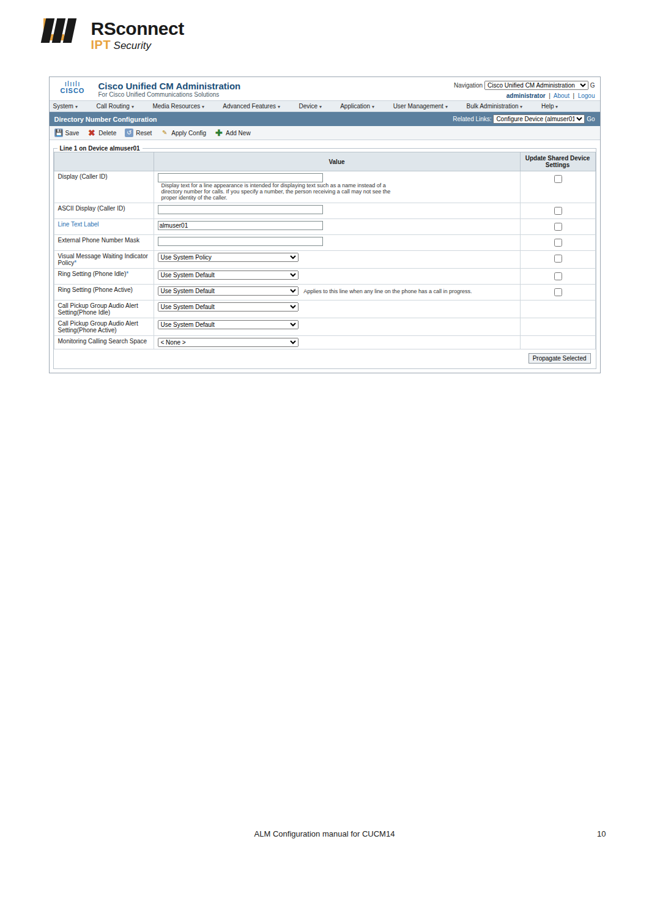RSconnect
IPT Security
ılıılı
CISCO
Cisco Unified CM Administration
For Cisco Unified Communications Solutions
Navigation Cisco Unified CM Administration G
administrator | About | Logou
System ▾ Call Routing ▾ Media Resources ▾ Advanced Features ▾ Device ▾ Application ▾ User Management ▾ Bulk Administration ▾ Help ▾
Directory Number Configuration
Related Links: Configure Device (almuser01) Go
💾 Save ✖ Delete ↺ Reset ✎ Apply Config ✚ Add New
Line 1 on Device almuser01
| | Value | Update Shared Device Settings |
| --- | --- | --- |
| Display (Caller ID) | Display text for a line appearance is intended for displaying text such as a name instead of a directory number for calls. If you specify a number, the person receiving a call may not see the proper identity of the caller. | |
| ASCII Display (Caller ID) | | |
| Line Text Label | | |
| External Phone Number Mask | | |
| Visual Message Waiting Indicator Policy * | Use System Policy | |
| Ring Setting (Phone Idle) * | Use System Default | |
| Ring Setting (Phone Active) | Use System Default Applies to this line when any line on the phone has a call in progress. | |
| Call Pickup Group Audio Alert Setting(Phone Idle) | Use System Default | |
| Call Pickup Group Audio Alert Setting(Phone Active) | Use System Default | |
| Monitoring Calling Search Space | < None > | |
Propagate Selected
ALM Configuration manual for CUCM14
10